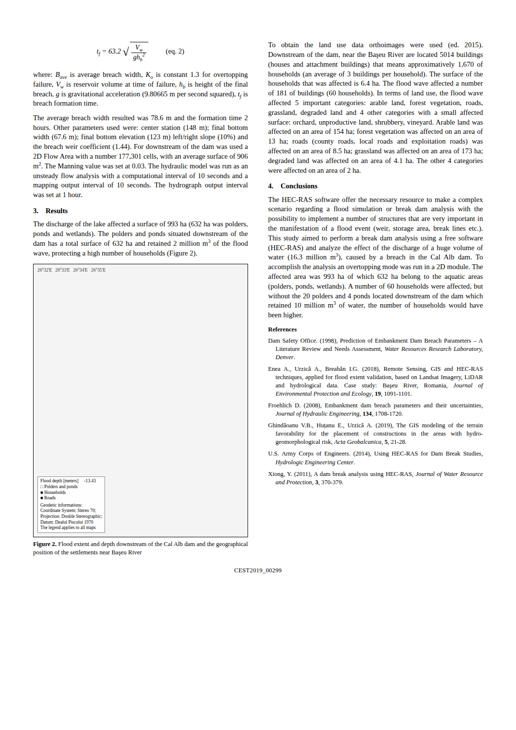tf = 63.2 √Vw ghb2 (eq. 2)
where: Bave is average breach width, Ko is constant 1.3 for overtopping failure, Vw is reservoir volume at time of failure, hb is height of the final breach, g is gravitational acceleration (9.80665 m per second squared), tf is breach formation time.
The average breach width resulted was 78.6 m and the formation time 2 hours. Other parameters used were: center station (148 m); final bottom width (67.6 m); final bottom elevation (123 m) left/right slope (10%) and the breach weir coefficient (1.44). For downstream of the dam was used a 2D Flow Area with a number 177,301 cells, with an average surface of 906 m2. The Manning value was set at 0.03. The hydraulic model was run as an unsteady flow analysis with a computational interval of 10 seconds and a mapping output interval of 10 seconds. The hydrograph output interval was set at 1 hour.
3. Results
The discharge of the lake affected a surface of 993 ha (632 ha was polders, ponds and wetlands). The polders and ponds situated downstream of the dam has a total surface of 632 ha and retained 2 million m3 of the flood wave, protecting a high number of households (Figure 2).
26°32'E 26°33'E 26°34'E 26°35'E
Flood depth [meters] -13.43
□ Polders and ponds
■ Households
■ Roads
Geodetic informations:
Coordinate System: Stereo 70;
Projection: Double Stereographic;
Datum: Dealul Piscului 1970
The legend applies to all maps
Figure 2. Flood extent and depth downstream of the Cal Alb dam and the geographical position of the settlements near Başeu River
To obtain the land use data orthoimages were used (ed. 2015). Downstream of the dam, near the Başeu River are located 5014 buildings (houses and attachment buildings) that means approximatively 1,670 of households (an average of 3 buildings per household). The surface of the households that was affected is 6.4 ha. The flood wave affected a number of 181 of buildings (60 households). In terms of land use, the flood wave affected 5 important categories: arable land, forest vegetation, roads, grassland, degraded land and 4 other categories with a small affected surface: orchard, unproductive land, shrubbery, vineyard. Arable land was affected on an area of 154 ha; forest vegetation was affected on an area of 13 ha; roads (county roads, local roads and exploitation roads) was affected on an area of 8.5 ha; grassland was affected on an area of 173 ha; degraded land was affected on an area of 4.1 ha. The other 4 categories were affected on an area of 2 ha.
4. Conclusions
The HEC-RAS software offer the necessary resource to make a complex scenario regarding a flood simulation or break dam analysis with the possibility to implement a number of structures that are very important in the manifestation of a flood event (weir, storage area, break lines etc.). This study aimed to perform a break dam analysis using a free software (HEC-RAS) and analyze the effect of the discharge of a huge volume of water (16.3 million m3), caused by a breach in the Cal Alb dam. To accomplish the analysis an overtopping mode was run in a 2D module. The affected area was 993 ha of which 632 ha belong to the aquatic areas (polders, ponds, wetlands). A number of 60 households were affected, but without the 20 polders and 4 ponds located downstream of the dam which retained 10 million m3 of water, the number of households would have been higher.
References
Dam Safety Office. (1998), Prediction of Embankment Dam Breach Parameters – A Literature Review and Needs Assessment, Water Resources Research Laboratory, Denver.
Enea A., Urzică A., Breabăn I.G. (2018), Remote Sensing, GIS and HEC-RAS techniques, applied for flood extent validation, based on Landsat Imagery, LiDAR and hydrological data. Case study: Başeu River, Romania, Journal of Environmental Protection and Ecology, 19, 1091-1101.
Froehlich D. (2008), Embankment dam breach parameters and their uncertainties, Journal of Hydraulic Engineering, 134, 1708-1720.
Ghindăoanu V.B., Huțanu E., Urzică A. (2019), The GIS modeling of the terrain favorability for the placement of constructions in the areas with hydro-geomorphological risk, Acta Geobalcanica, 5, 21-28.
U.S. Army Corps of Engineers. (2014), Using HEC-RAS for Dam Break Studies, Hydrologic Engineering Center.
Xiong, Y. (2011), A dam break analysis using HEC-RAS, Journal of Water Resource and Protection, 3, 370-379.
CEST2019_00299